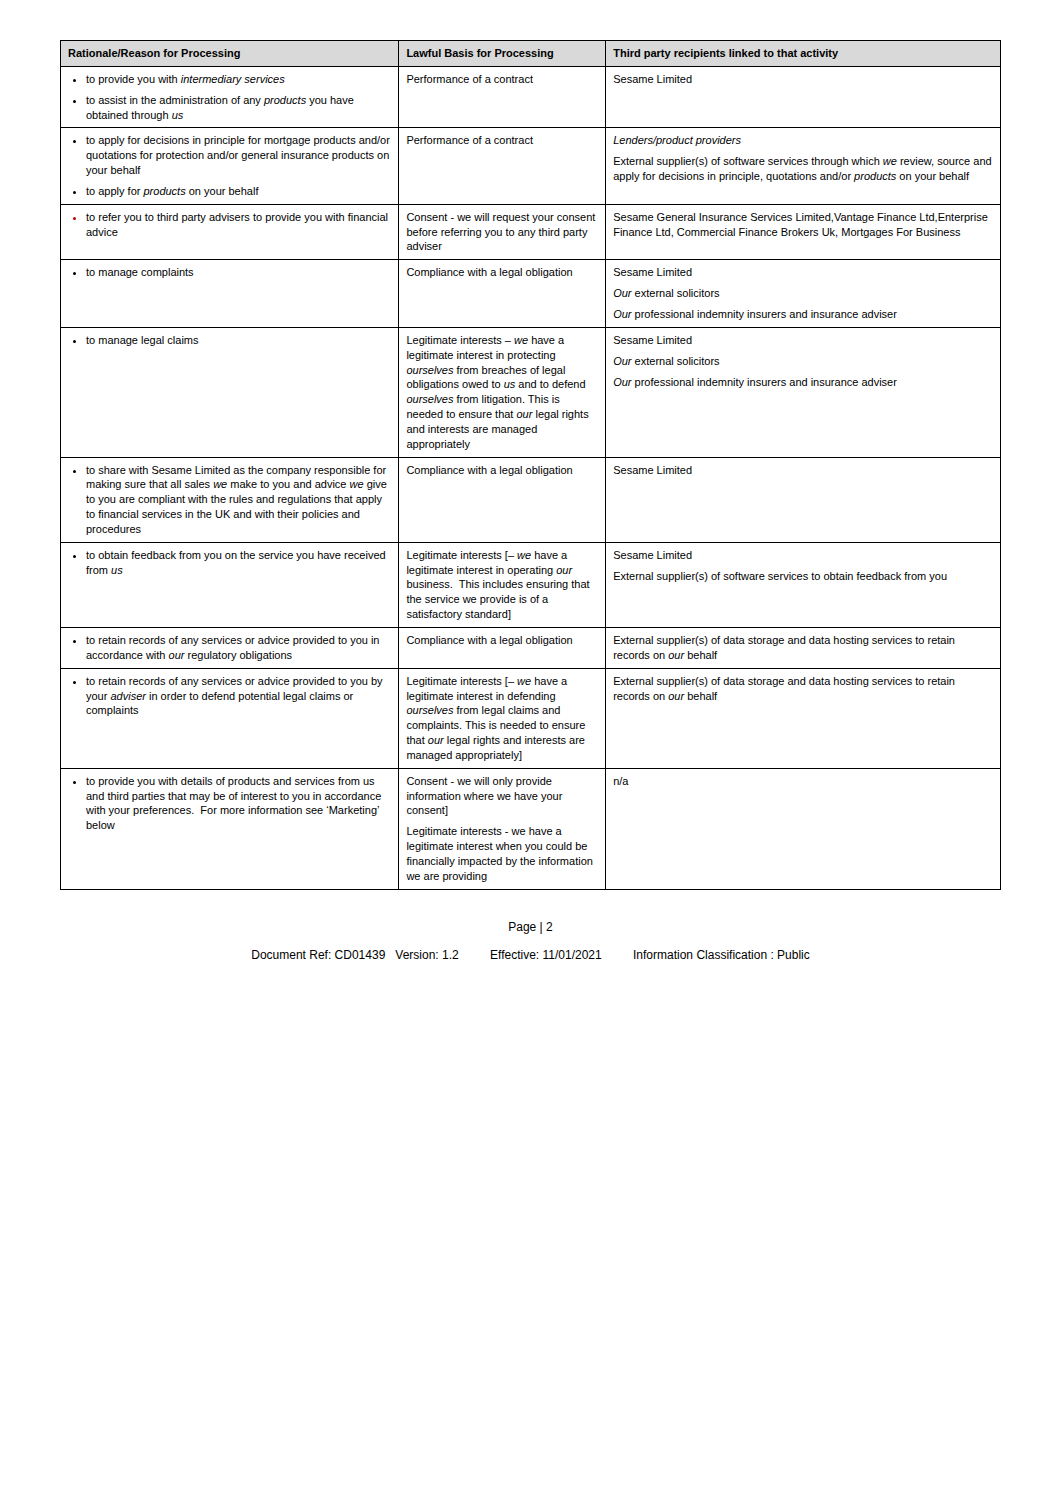| Rationale/Reason for Processing | Lawful Basis for Processing | Third party recipients linked to that activity |
| --- | --- | --- |
| to provide you with intermediary services to assist in the administration of any products you have obtained through us | Performance of a contract | Sesame Limited |
| to apply for decisions in principle for mortgage products and/or quotations for protection and/or general insurance products on your behalf to apply for products on your behalf | Performance of a contract | Lenders/product providers External supplier(s) of software services through which we review, source and apply for decisions in principle, quotations and/or products on your behalf |
| to refer you to third party advisers to provide you with financial advice | Consent - we will request your consent before referring you to any third party adviser | Sesame General Insurance Services Limited,Vantage Finance Ltd,Enterprise Finance Ltd, Commercial Finance Brokers Uk, Mortgages For Business |
| to manage complaints | Compliance with a legal obligation | Sesame Limited Our external solicitors Our professional indemnity insurers and insurance adviser |
| to manage legal claims | Legitimate interests – we have a legitimate interest in protecting ourselves from breaches of legal obligations owed to us and to defend ourselves from litigation. This is needed to ensure that our legal rights and interests are managed appropriately | Sesame Limited Our external solicitors Our professional indemnity insurers and insurance adviser |
| to share with Sesame Limited as the company responsible for making sure that all sales we make to you and advice we give to you are compliant with the rules and regulations that apply to financial services in the UK and with their policies and procedures | Compliance with a legal obligation | Sesame Limited |
| to obtain feedback from you on the service you have received from us | Legitimate interests [– we have a legitimate interest in operating our business. This includes ensuring that the service we provide is of a satisfactory standard] | Sesame Limited External supplier(s) of software services to obtain feedback from you |
| to retain records of any services or advice provided to you in accordance with our regulatory obligations | Compliance with a legal obligation | External supplier(s) of data storage and data hosting services to retain records on our behalf |
| to retain records of any services or advice provided to you by your adviser in order to defend potential legal claims or complaints | Legitimate interests [– we have a legitimate interest in defending ourselves from legal claims and complaints. This is needed to ensure that our legal rights and interests are managed appropriately] | External supplier(s) of data storage and data hosting services to retain records on our behalf |
| to provide you with details of products and services from us and third parties that may be of interest to you in accordance with your preferences. For more information see ‘Marketing’ below | Consent - we will only provide information where we have your consent] Legitimate interests - we have a legitimate interest when you could be financially impacted by the information we are providing | n/a |
Page | 2
Document Ref: CD01439 Version: 1.2 Effective: 11/01/2021 Information Classification : Public